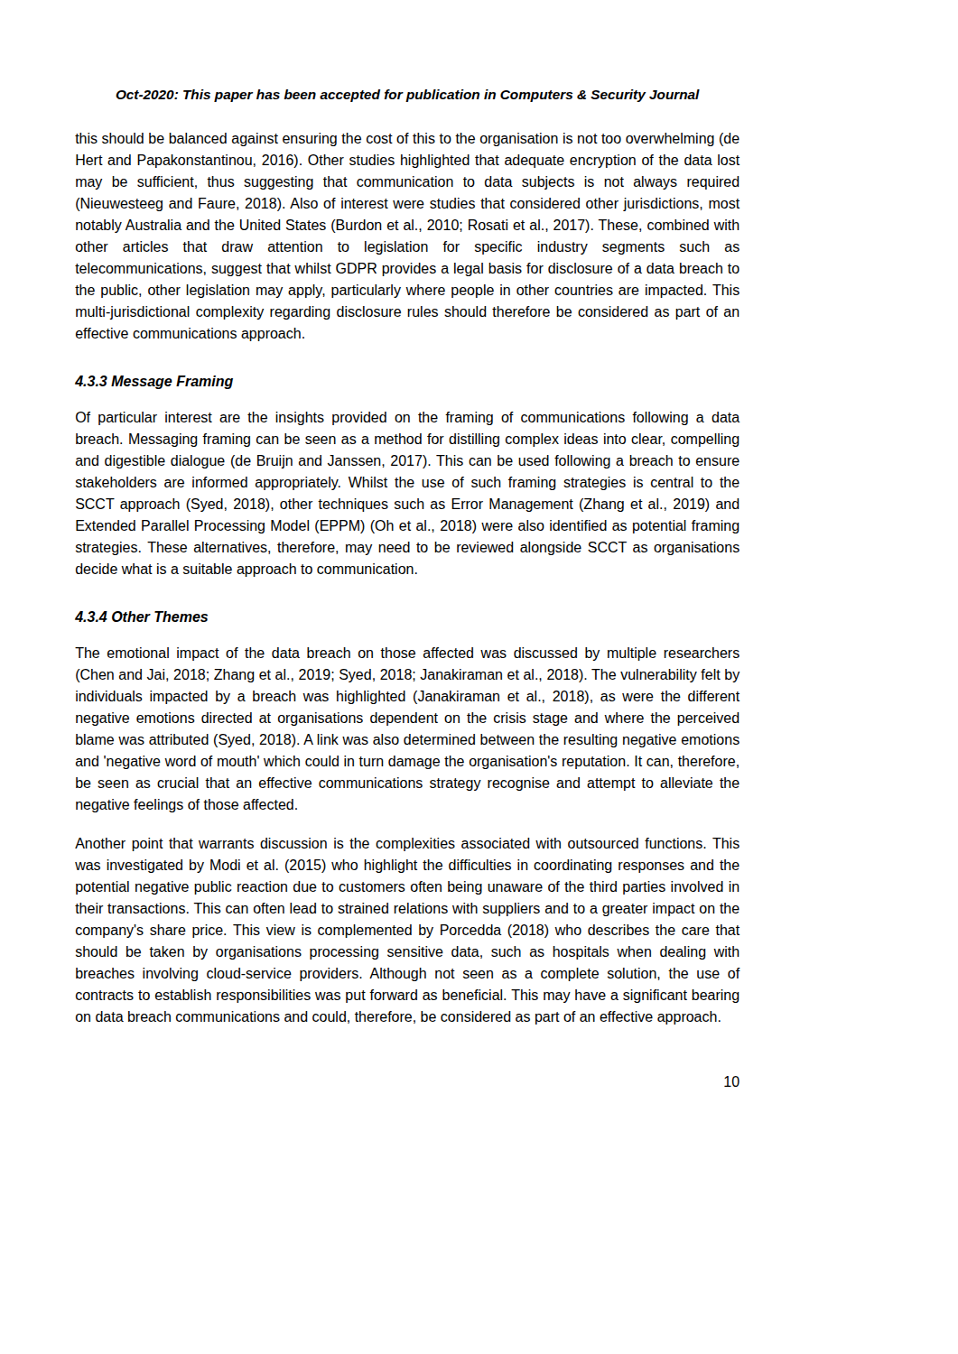Oct-2020: This paper has been accepted for publication in Computers & Security Journal
this should be balanced against ensuring the cost of this to the organisation is not too overwhelming (de Hert and Papakonstantinou, 2016). Other studies highlighted that adequate encryption of the data lost may be sufficient, thus suggesting that communication to data subjects is not always required (Nieuwesteeg and Faure, 2018). Also of interest were studies that considered other jurisdictions, most notably Australia and the United States (Burdon et al., 2010; Rosati et al., 2017). These, combined with other articles that draw attention to legislation for specific industry segments such as telecommunications, suggest that whilst GDPR provides a legal basis for disclosure of a data breach to the public, other legislation may apply, particularly where people in other countries are impacted. This multi-jurisdictional complexity regarding disclosure rules should therefore be considered as part of an effective communications approach.
4.3.3 Message Framing
Of particular interest are the insights provided on the framing of communications following a data breach. Messaging framing can be seen as a method for distilling complex ideas into clear, compelling and digestible dialogue (de Bruijn and Janssen, 2017). This can be used following a breach to ensure stakeholders are informed appropriately. Whilst the use of such framing strategies is central to the SCCT approach (Syed, 2018), other techniques such as Error Management (Zhang et al., 2019) and Extended Parallel Processing Model (EPPM) (Oh et al., 2018) were also identified as potential framing strategies. These alternatives, therefore, may need to be reviewed alongside SCCT as organisations decide what is a suitable approach to communication.
4.3.4 Other Themes
The emotional impact of the data breach on those affected was discussed by multiple researchers (Chen and Jai, 2018; Zhang et al., 2019; Syed, 2018; Janakiraman et al., 2018). The vulnerability felt by individuals impacted by a breach was highlighted (Janakiraman et al., 2018), as were the different negative emotions directed at organisations dependent on the crisis stage and where the perceived blame was attributed (Syed, 2018). A link was also determined between the resulting negative emotions and 'negative word of mouth' which could in turn damage the organisation's reputation. It can, therefore, be seen as crucial that an effective communications strategy recognise and attempt to alleviate the negative feelings of those affected.
Another point that warrants discussion is the complexities associated with outsourced functions. This was investigated by Modi et al. (2015) who highlight the difficulties in coordinating responses and the potential negative public reaction due to customers often being unaware of the third parties involved in their transactions. This can often lead to strained relations with suppliers and to a greater impact on the company's share price. This view is complemented by Porcedda (2018) who describes the care that should be taken by organisations processing sensitive data, such as hospitals when dealing with breaches involving cloud-service providers. Although not seen as a complete solution, the use of contracts to establish responsibilities was put forward as beneficial. This may have a significant bearing on data breach communications and could, therefore, be considered as part of an effective approach.
10